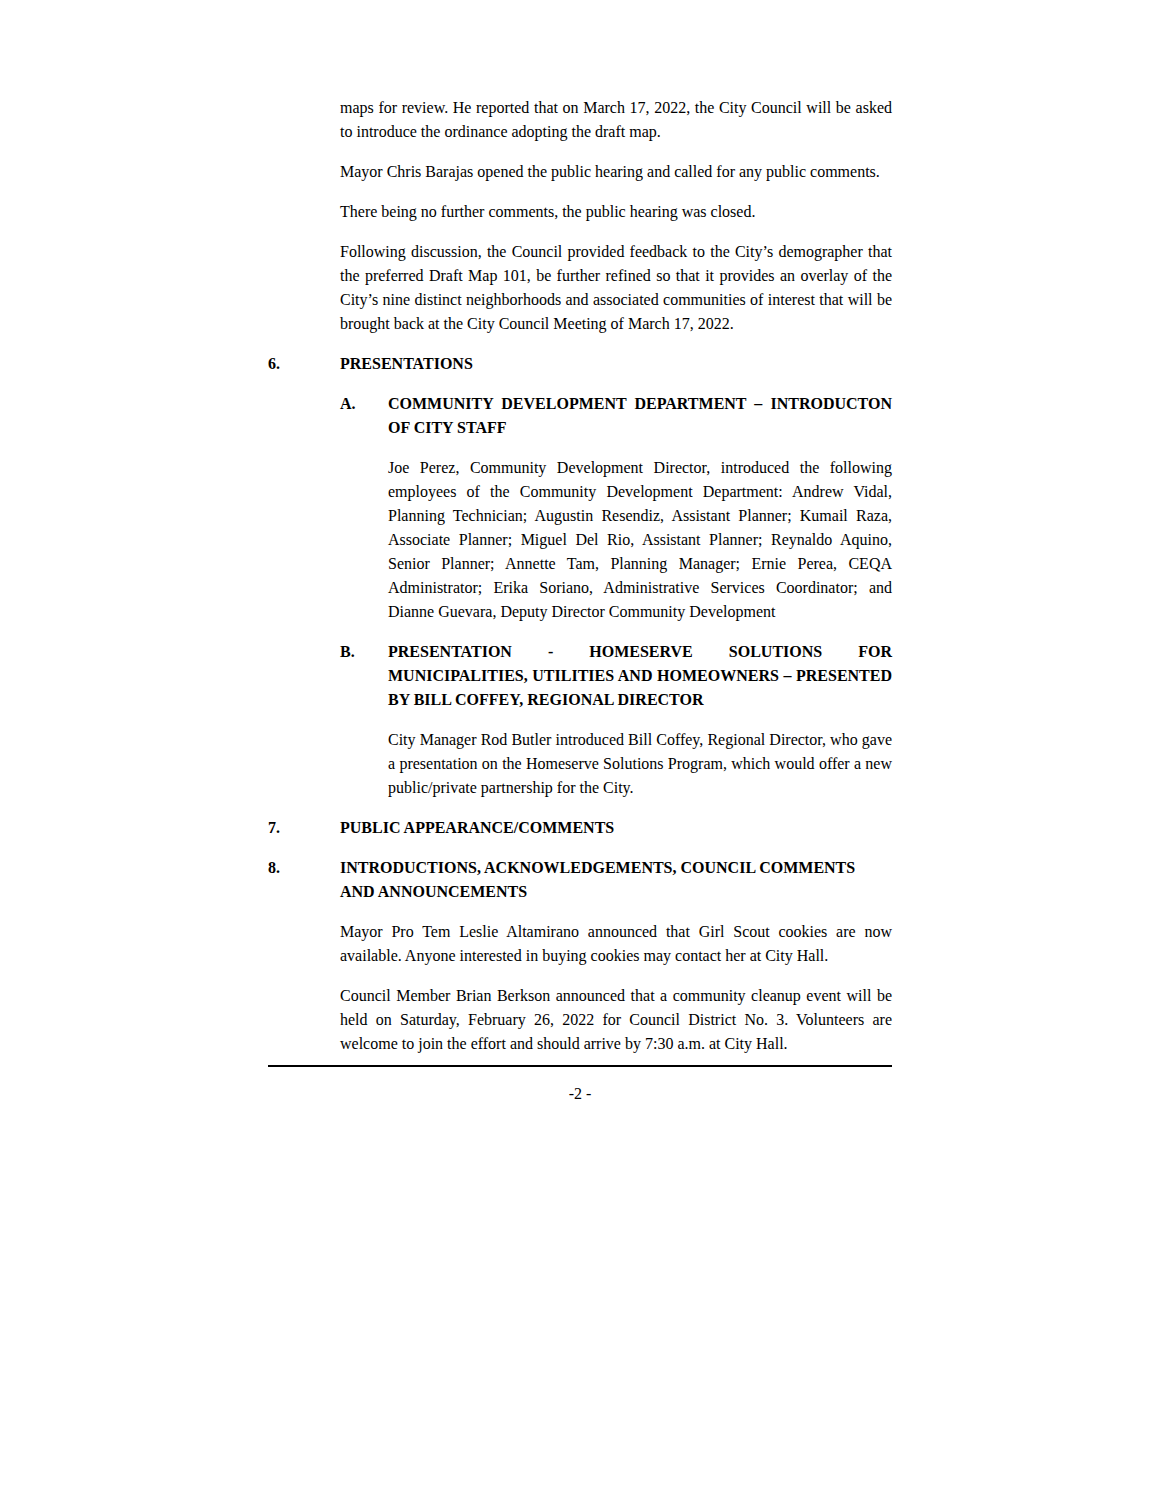maps for review. He reported that on March 17, 2022, the City Council will be asked to introduce the ordinance adopting the draft map.
Mayor Chris Barajas opened the public hearing and called for any public comments.
There being no further comments, the public hearing was closed.
Following discussion, the Council provided feedback to the City’s demographer that the preferred Draft Map 101, be further refined so that it provides an overlay of the City’s nine distinct neighborhoods and associated communities of interest that will be brought back at the City Council Meeting of March 17, 2022.
6.
PRESENTATIONS
A.
COMMUNITY DEVELOPMENT DEPARTMENT – INTRODUCTON OF CITY STAFF
Joe Perez, Community Development Director, introduced the following employees of the Community Development Department: Andrew Vidal, Planning Technician; Augustin Resendiz, Assistant Planner; Kumail Raza, Associate Planner; Miguel Del Rio, Assistant Planner; Reynaldo Aquino, Senior Planner; Annette Tam, Planning Manager; Ernie Perea, CEQA Administrator; Erika Soriano, Administrative Services Coordinator; and Dianne Guevara, Deputy Director Community Development
B.
PRESENTATION - HOMESERVE SOLUTIONS FOR MUNICIPALITIES, UTILITIES AND HOMEOWNERS – PRESENTED BY BILL COFFEY, REGIONAL DIRECTOR
City Manager Rod Butler introduced Bill Coffey, Regional Director, who gave a presentation on the Homeserve Solutions Program, which would offer a new public/private partnership for the City.
7.
PUBLIC APPEARANCE/COMMENTS
8.
INTRODUCTIONS, ACKNOWLEDGEMENTS, COUNCIL COMMENTS AND ANNOUNCEMENTS
Mayor Pro Tem Leslie Altamirano announced that Girl Scout cookies are now available. Anyone interested in buying cookies may contact her at City Hall.
Council Member Brian Berkson announced that a community cleanup event will be held on Saturday, February 26, 2022 for Council District No. 3. Volunteers are welcome to join the effort and should arrive by 7:30 a.m. at City Hall.
-2 -